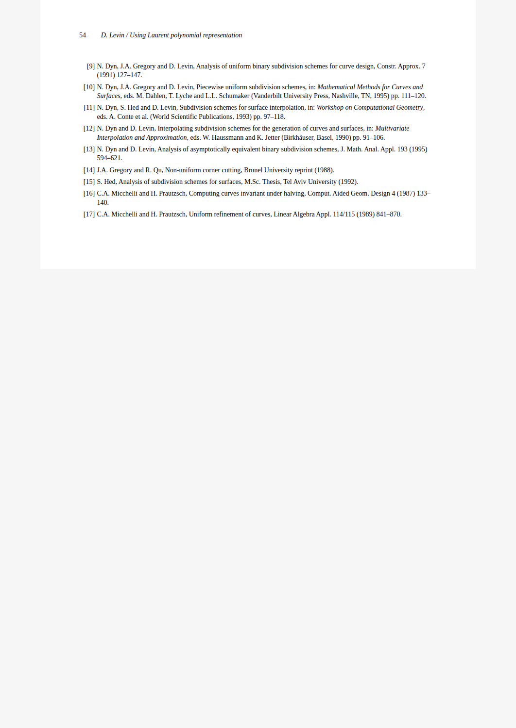54 D. Levin / Using Laurent polynomial representation
[9] N. Dyn, J.A. Gregory and D. Levin, Analysis of uniform binary subdivision schemes for curve design, Constr. Approx. 7 (1991) 127–147.
[10] N. Dyn, J.A. Gregory and D. Levin, Piecewise uniform subdivision schemes, in: Mathematical Methods for Curves and Surfaces, eds. M. Dahlen, T. Lyche and L.L. Schumaker (Vanderbilt University Press, Nashville, TN, 1995) pp. 111–120.
[11] N. Dyn, S. Hed and D. Levin, Subdivision schemes for surface interpolation, in: Workshop on Computational Geometry, eds. A. Conte et al. (World Scientific Publications, 1993) pp. 97–118.
[12] N. Dyn and D. Levin, Interpolating subdivision schemes for the generation of curves and surfaces, in: Multivariate Interpolation and Approximation, eds. W. Haussmann and K. Jetter (Birkhäuser, Basel, 1990) pp. 91–106.
[13] N. Dyn and D. Levin, Analysis of asymptotically equivalent binary subdivision schemes, J. Math. Anal. Appl. 193 (1995) 594–621.
[14] J.A. Gregory and R. Qu, Non-uniform corner cutting, Brunel University reprint (1988).
[15] S. Hed, Analysis of subdivision schemes for surfaces, M.Sc. Thesis, Tel Aviv University (1992).
[16] C.A. Micchelli and H. Prautzsch, Computing curves invariant under halving, Comput. Aided Geom. Design 4 (1987) 133–140.
[17] C.A. Micchelli and H. Prautzsch, Uniform refinement of curves, Linear Algebra Appl. 114/115 (1989) 841–870.